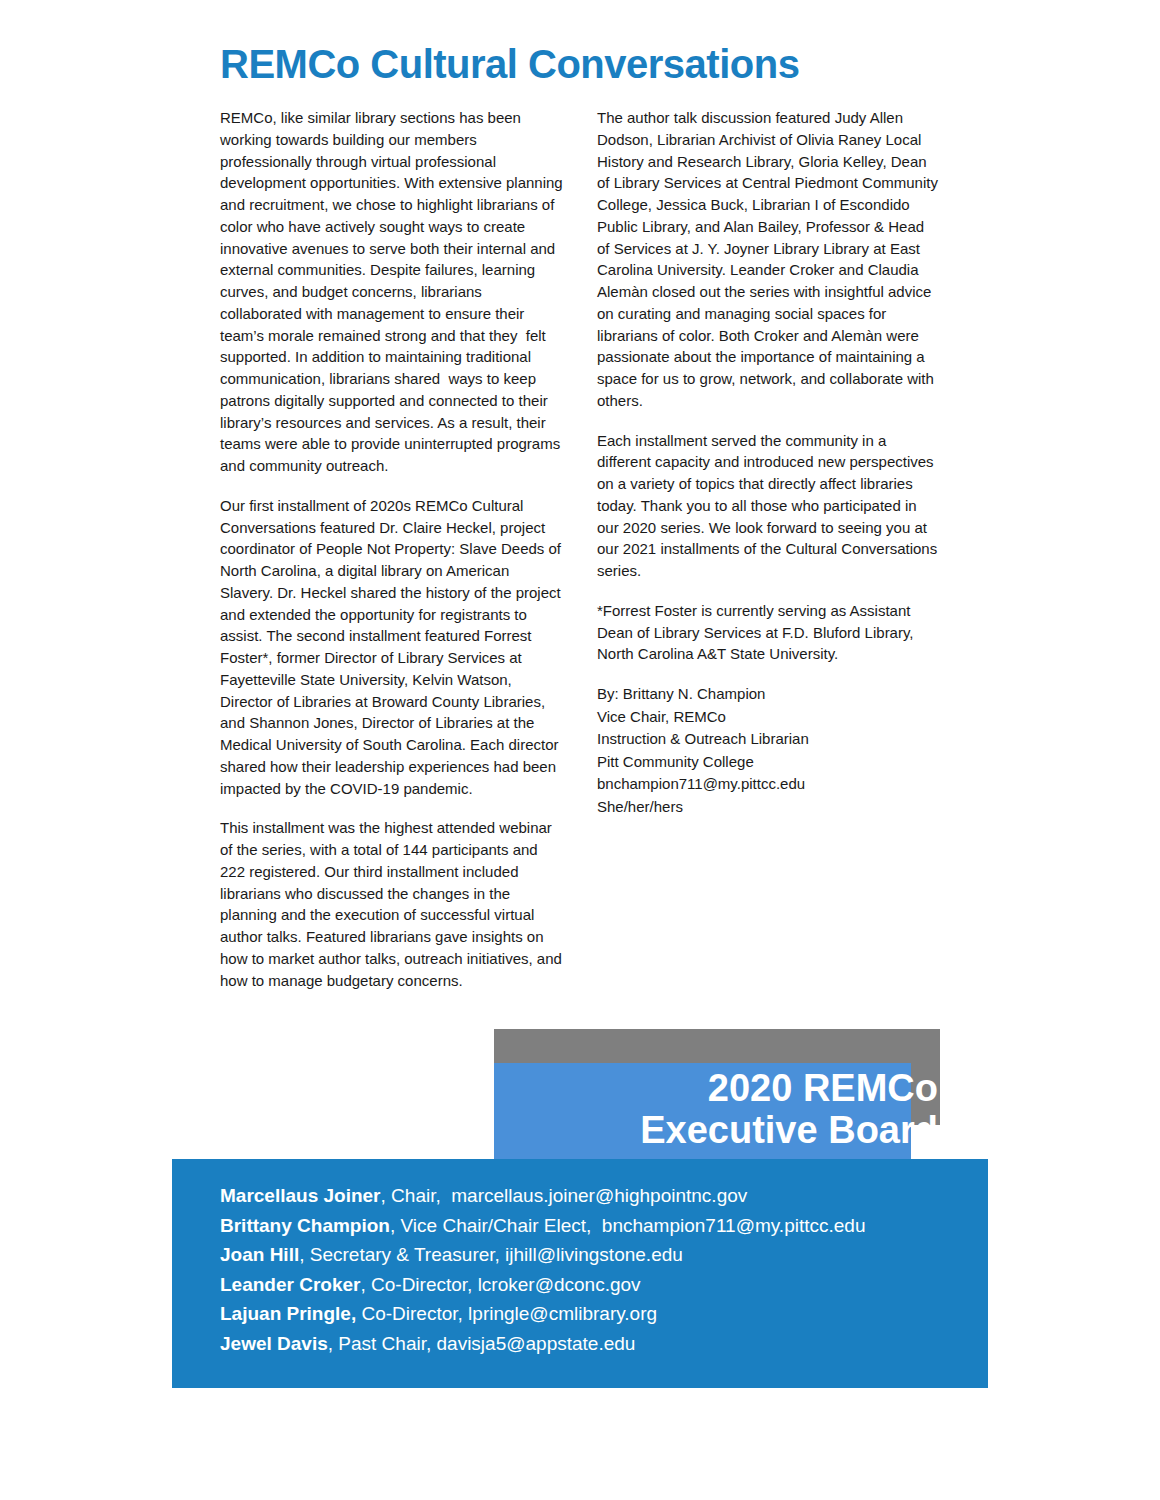REMCo Cultural Conversations
REMCo, like similar library sections has been working towards building our members professionally through virtual professional development opportunities. With extensive planning and recruitment, we chose to highlight librarians of color who have actively sought ways to create innovative avenues to serve both their internal and external communities. Despite failures, learning curves, and budget concerns, librarians collaborated with management to ensure their team’s morale remained strong and that they felt supported. In addition to maintaining traditional communication, librarians shared ways to keep patrons digitally supported and connected to their library’s resources and services. As a result, their teams were able to provide uninterrupted programs and community outreach.
Our first installment of 2020s REMCo Cultural Conversations featured Dr. Claire Heckel, project coordinator of People Not Property: Slave Deeds of North Carolina, a digital library on American Slavery. Dr. Heckel shared the history of the project and extended the opportunity for registrants to assist. The second installment featured Forrest Foster*, former Director of Library Services at Fayetteville State University, Kelvin Watson, Director of Libraries at Broward County Libraries, and Shannon Jones, Director of Libraries at the Medical University of South Carolina. Each director shared how their leadership experiences had been impacted by the COVID-19 pandemic.
This installment was the highest attended webinar of the series, with a total of 144 participants and 222 registered. Our third installment included librarians who discussed the changes in the planning and the execution of successful virtual author talks. Featured librarians gave insights on how to market author talks, outreach initiatives, and how to manage budgetary concerns.
The author talk discussion featured Judy Allen Dodson, Librarian Archivist of Olivia Raney Local History and Research Library, Gloria Kelley, Dean of Library Services at Central Piedmont Community College, Jessica Buck, Librarian I of Escondido Public Library, and Alan Bailey, Professor & Head of Services at J. Y. Joyner Library Library at East Carolina University. Leander Croker and Claudia Alemàn closed out the series with insightful advice on curating and managing social spaces for librarians of color. Both Croker and Alemàn were passionate about the importance of maintaining a space for us to grow, network, and collaborate with others.
Each installment served the community in a different capacity and introduced new perspectives on a variety of topics that directly affect libraries today. Thank you to all those who participated in our 2020 series. We look forward to seeing you at our 2021 installments of the Cultural Conversations series.
*Forrest Foster is currently serving as Assistant Dean of Library Services at F.D. Bluford Library, North Carolina A&T State University.
By: Brittany N. Champion
Vice Chair, REMCo
Instruction & Outreach Librarian
Pitt Community College
bnchampion711@my.pittcc.edu
She/her/hers
2020 REMCo
Executive Board
Marcellaus Joiner, Chair, marcellaus.joiner@highpointnc.gov
Brittany Champion, Vice Chair/Chair Elect, bnchampion711@my.pittcc.edu
J oan Hill, Secretary & Treasurer, ijhill@livingstone.edu
Leander Croker, Co-Director, lcroker@dconc.gov
Lajuan Pringle, Co-Director, lpringle@cmlibrary.org
Jewel Davis, Past Chair, davisja5@appstate.edu